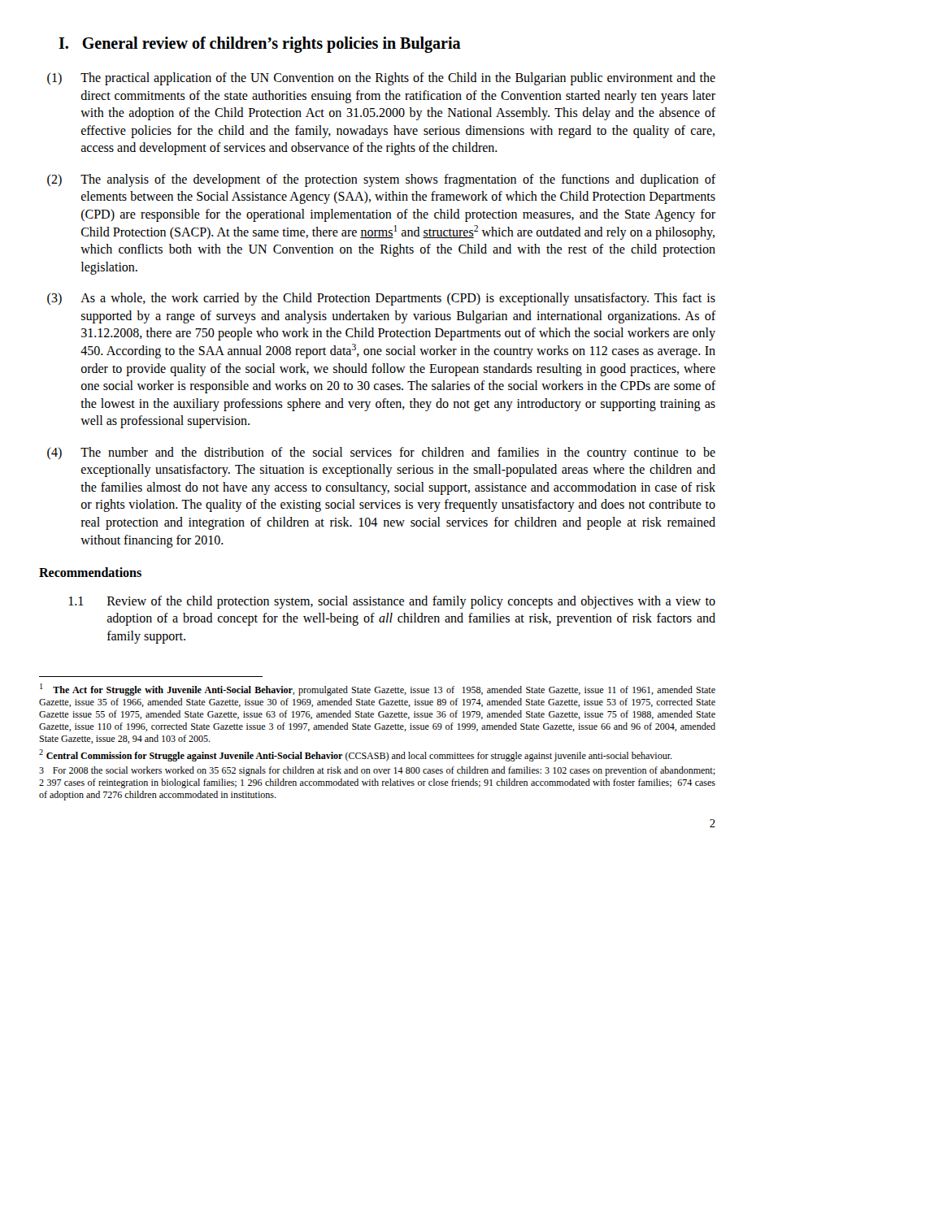I. General review of children’s rights policies in Bulgaria
(1) The practical application of the UN Convention on the Rights of the Child in the Bulgarian public environment and the direct commitments of the state authorities ensuing from the ratification of the Convention started nearly ten years later with the adoption of the Child Protection Act on 31.05.2000 by the National Assembly. This delay and the absence of effective policies for the child and the family, nowadays have serious dimensions with regard to the quality of care, access and development of services and observance of the rights of the children.
(2) The analysis of the development of the protection system shows fragmentation of the functions and duplication of elements between the Social Assistance Agency (SAA), within the framework of which the Child Protection Departments (CPD) are responsible for the operational implementation of the child protection measures, and the State Agency for Child Protection (SACP). At the same time, there are norms1 and structures2 which are outdated and rely on a philosophy, which conflicts both with the UN Convention on the Rights of the Child and with the rest of the child protection legislation.
(3) As a whole, the work carried by the Child Protection Departments (CPD) is exceptionally unsatisfactory. This fact is supported by a range of surveys and analysis undertaken by various Bulgarian and international organizations. As of 31.12.2008, there are 750 people who work in the Child Protection Departments out of which the social workers are only 450. According to the SAA annual 2008 report data3, one social worker in the country works on 112 cases as average. In order to provide quality of the social work, we should follow the European standards resulting in good practices, where one social worker is responsible and works on 20 to 30 cases. The salaries of the social workers in the CPDs are some of the lowest in the auxiliary professions sphere and very often, they do not get any introductory or supporting training as well as professional supervision.
(4) The number and the distribution of the social services for children and families in the country continue to be exceptionally unsatisfactory. The situation is exceptionally serious in the small-populated areas where the children and the families almost do not have any access to consultancy, social support, assistance and accommodation in case of risk or rights violation. The quality of the existing social services is very frequently unsatisfactory and does not contribute to real protection and integration of children at risk. 104 new social services for children and people at risk remained without financing for 2010.
Recommendations
1.1 Review of the child protection system, social assistance and family policy concepts and objectives with a view to adoption of a broad concept for the well-being of all children and families at risk, prevention of risk factors and family support.
1 The Act for Struggle with Juvenile Anti-Social Behavior, promulgated State Gazette, issue 13 of 1958, amended State Gazette, issue 11 of 1961, amended State Gazette, issue 35 of 1966, amended State Gazette, issue 30 of 1969, amended State Gazette, issue 89 of 1974, amended State Gazette, issue 53 of 1975, corrected State Gazette issue 55 of 1975, amended State Gazette, issue 63 of 1976, amended State Gazette, issue 36 of 1979, amended State Gazette, issue 75 of 1988, amended State Gazette, issue 110 of 1996, corrected State Gazette issue 3 of 1997, amended State Gazette, issue 69 of 1999, amended State Gazette, issue 66 and 96 of 2004, amended State Gazette, issue 28, 94 and 103 of 2005.
2 Central Commission for Struggle against Juvenile Anti-Social Behavior (CCSASB) and local committees for struggle against juvenile anti-social behaviour.
3 For 2008 the social workers worked on 35 652 signals for children at risk and on over 14 800 cases of children and families: 3 102 cases on prevention of abandonment; 2 397 cases of reintegration in biological families; 1 296 children accommodated with relatives or close friends; 91 children accommodated with foster families; 674 cases of adoption and 7276 children accommodated in institutions.
2